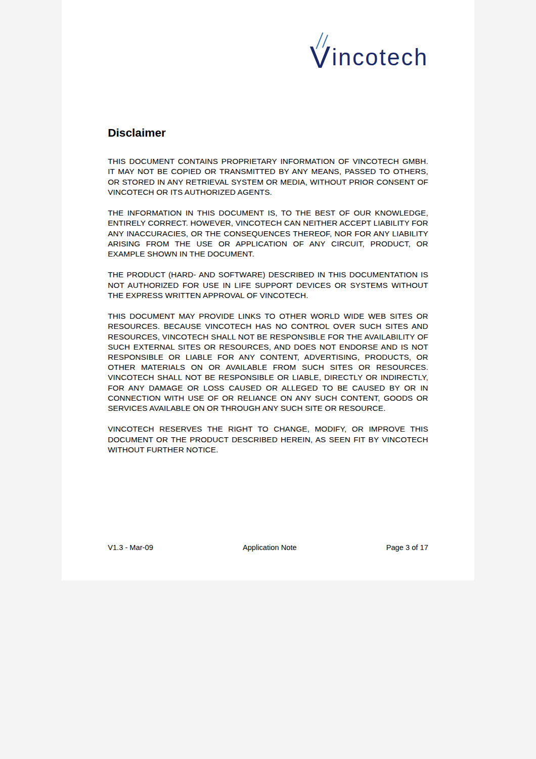Vincotech
Disclaimer
This document contains proprietary information of Vincotech GmbH. It may not be copied or transmitted by any means, passed to others, or stored in any retrieval system or media, without prior consent of Vincotech or its authorized agents.
The information in this document is, to the best of our knowledge, entirely correct. However, Vincotech can neither accept liability for any inaccuracies, or the consequences thereof, nor for any liability arising from the use or application of any circuit, product, or example shown in the document.
The product (hard- and software) described in this documentation is not authorized for use in life support devices or systems without the express written approval of Vincotech.
This document may provide links to other world wide web sites or resources. Because Vincotech has no control over such sites and resources, Vincotech shall not be responsible for the availability of such external sites or resources, and does not endorse and is not responsible or liable for any content, advertising, products, or other materials on or available from such sites or resources. Vincotech shall not be responsible or liable, directly or indirectly, for any damage or loss caused or alleged to be caused by or in connection with use of or reliance on any such content, goods or services available on or through any such site or resource.
Vincotech reserves the right to change, modify, or improve this document or the product described herein, as seen fit by Vincotech without further notice.
V1.3 - Mar-09
Application Note
Page 3 of 17